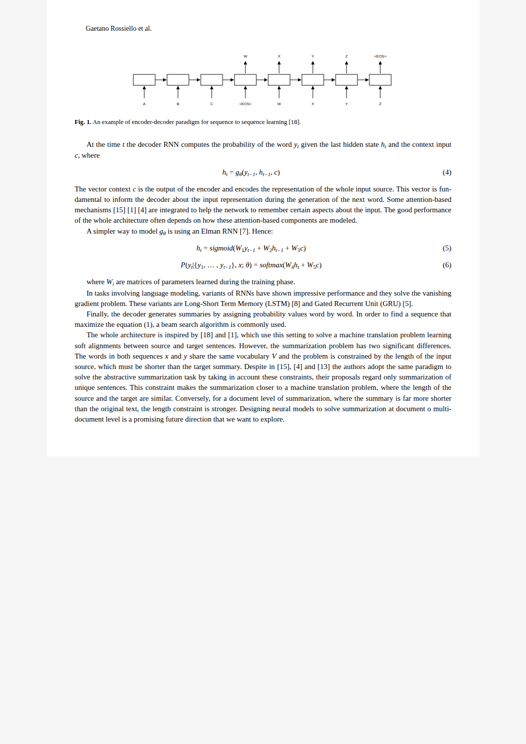Gaetano Rossiello et al.
A B C <EOS> W X Y Z W X Y Z <EOS>
Fig. 1. An example of encoder-decoder paradigm for sequence to sequence learning [18].
At the time t the decoder RNN computes the probability of the word yt given the last hidden state ht and the context input c, where
ht = gθ(yt−1, ht−1, c)
(4)
The vector context c is the output of the encoder and encodes the representation of the whole input source. This vector is fundamental to inform the decoder about the input representation during the generation of the next word. Some attention-based mechanisms [15] [1] [4] are integrated to help the network to remember certain aspects about the input. The good performance of the whole architecture often depends on how these attention-based components are modeled.
A simpler way to model gθ is using an Elman RNN [7]. Hence:
ht = sigmoid(W1yt−1 + W2ht−1 + W3c)
(5)
P(yt|{y1, … , yt−1}, x; θ) = softmax(W4ht + W5c)
(6)
where Wi are matrices of parameters learned during the training phase.
In tasks involving language modeling, variants of RNNs have shown impressive performance and they solve the vanishing gradient problem. These variants are Long-Short Term Memory (LSTM) [8] and Gated Recurrent Unit (GRU) [5].
Finally, the decoder generates summaries by assigning probability values word by word. In order to find a sequence that maximize the equation (1), a beam search algorithm is commonly used.
The whole architecture is inspired by [18] and [1], which use this setting to solve a machine translation problem learning soft alignments between source and target sentences. However, the summarization problem has two significant differences. The words in both sequences x and y share the same vocabulary V and the problem is constrained by the length of the input source, which must be shorter than the target summary. Despite in [15], [4] and [13] the authors adopt the same paradigm to solve the abstractive summarization task by taking in account these constraints, their proposals regard only summarization of unique sentences. This constraint makes the summarization closer to a machine translation problem, where the length of the source and the target are similar. Conversely, for a document level of summarization, where the summary is far more shorter than the original text, the length constraint is stronger. Designing neural models to solve summarization at document o multi-document level is a promising future direction that we want to explore.